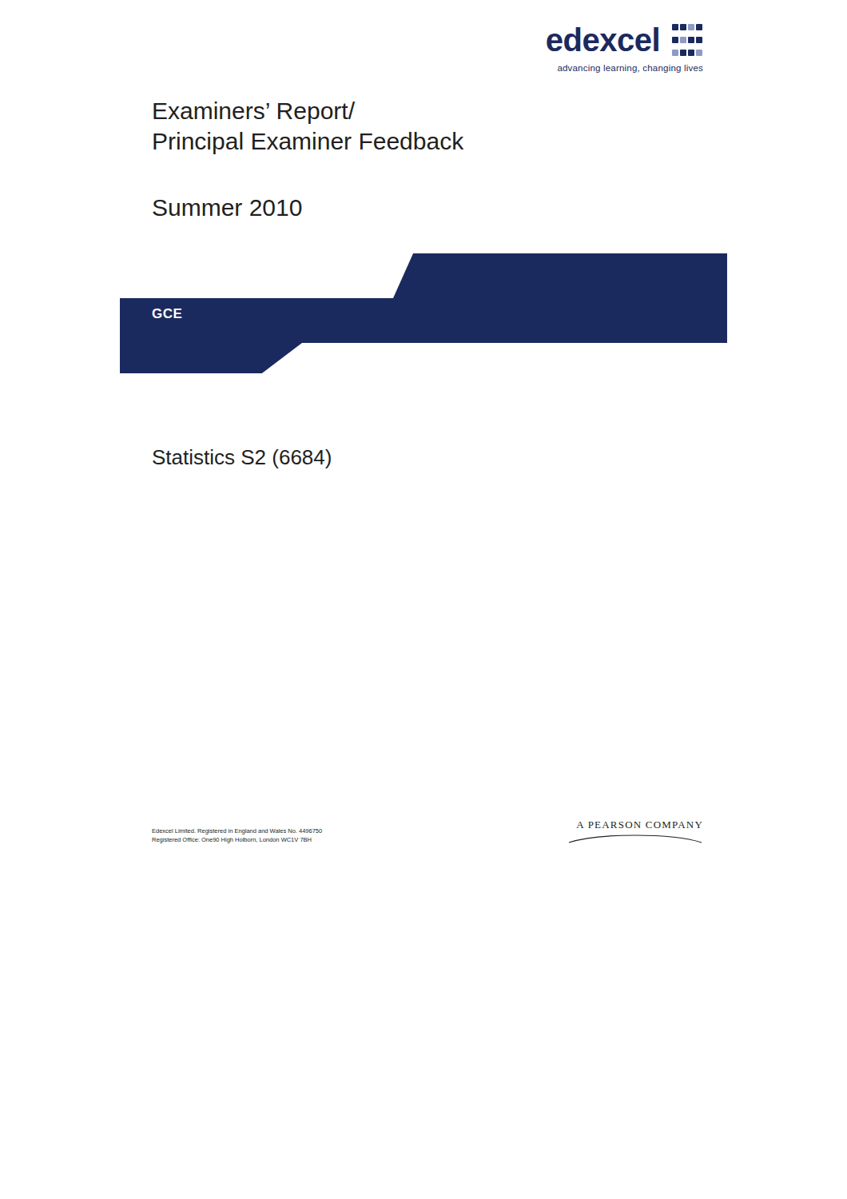edexcel
advancing learning, changing lives
Examiners’ Report/
Principal Examiner Feedback
Summer 2010
GCE
Statistics S2 (6684)
Edexcel Limited. Registered in England and Wales No. 4496750
Registered Office: One90 High Holborn, London WC1V 7BH
A PEARSON COMPANY